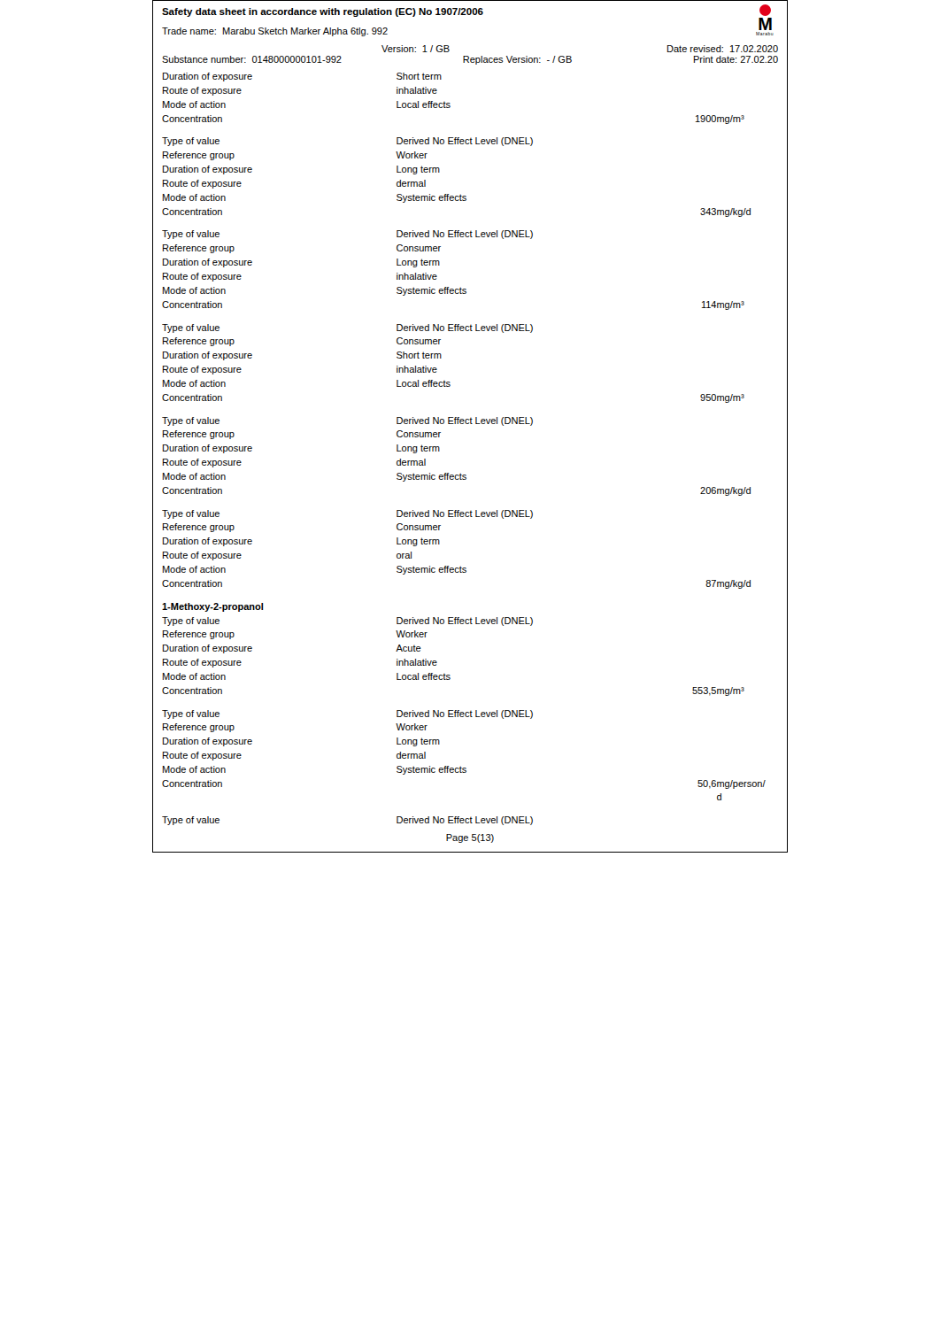M
Marabu
Safety data sheet in accordance with regulation (EC) No 1907/2006
Trade name: Marabu Sketch Marker Alpha 6tlg. 992
Version: 1 / GB
Date revised: 17.02.2020
Substance number: 0148000000101-992
Replaces Version: - / GB
Print date: 27.02.20
| Duration of exposure | Short term | | |
| Route of exposure | inhalative | | |
| Mode of action | Local effects | | |
| Concentration | | 1900 | mg/m³ |
| Type of value | Derived No Effect Level (DNEL) | | |
| Reference group | Worker | | |
| Duration of exposure | Long term | | |
| Route of exposure | dermal | | |
| Mode of action | Systemic effects | | |
| Concentration | | 343 | mg/kg/d |
| Type of value | Derived No Effect Level (DNEL) | | |
| Reference group | Consumer | | |
| Duration of exposure | Long term | | |
| Route of exposure | inhalative | | |
| Mode of action | Systemic effects | | |
| Concentration | | 114 | mg/m³ |
| Type of value | Derived No Effect Level (DNEL) | | |
| Reference group | Consumer | | |
| Duration of exposure | Short term | | |
| Route of exposure | inhalative | | |
| Mode of action | Local effects | | |
| Concentration | | 950 | mg/m³ |
| Type of value | Derived No Effect Level (DNEL) | | |
| Reference group | Consumer | | |
| Duration of exposure | Long term | | |
| Route of exposure | dermal | | |
| Mode of action | Systemic effects | | |
| Concentration | | 206 | mg/kg/d |
| Type of value | Derived No Effect Level (DNEL) | | |
| Reference group | Consumer | | |
| Duration of exposure | Long term | | |
| Route of exposure | oral | | |
| Mode of action | Systemic effects | | |
| Concentration | | 87 | mg/kg/d |
| 1-Methoxy-2-propanol |
| Type of value | Derived No Effect Level (DNEL) | | |
| Reference group | Worker | | |
| Duration of exposure | Acute | | |
| Route of exposure | inhalative | | |
| Mode of action | Local effects | | |
| Concentration | | 553,5 | mg/m³ |
| Type of value | Derived No Effect Level (DNEL) | | |
| Reference group | Worker | | |
| Duration of exposure | Long term | | |
| Route of exposure | dermal | | |
| Mode of action | Systemic effects | | |
| Concentration | | 50,6 | mg/person/ d |
| Type of value | Derived No Effect Level (DNEL) | | |
Page 5(13)